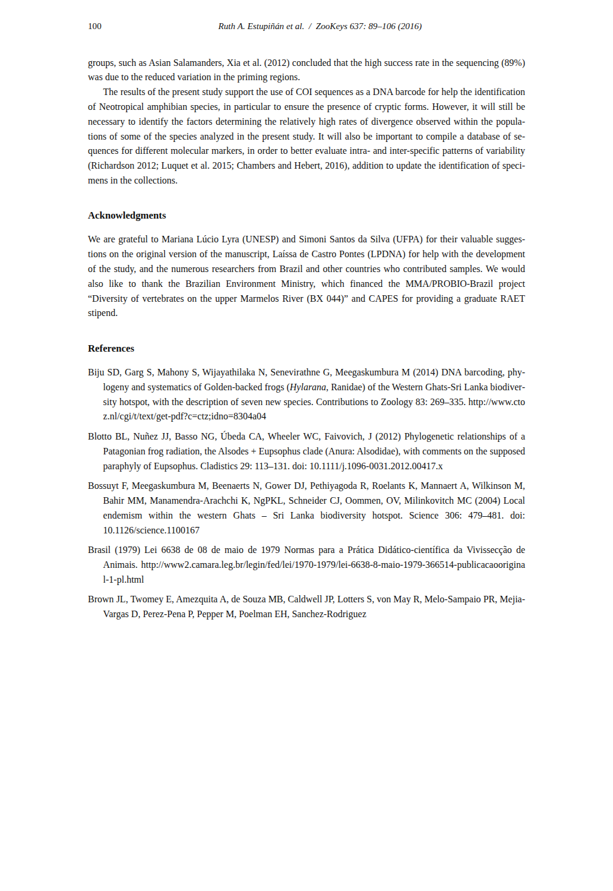100 Ruth A. Estupiñán et al. / ZooKeys 637: 89–106 (2016)
groups, such as Asian Salamanders, Xia et al. (2012) concluded that the high success rate in the sequencing (89%) was due to the reduced variation in the priming regions.
The results of the present study support the use of COI sequences as a DNA barcode for help the identification of Neotropical amphibian species, in particular to ensure the presence of cryptic forms. However, it will still be necessary to identify the factors determining the relatively high rates of divergence observed within the populations of some of the species analyzed in the present study. It will also be important to compile a database of sequences for different molecular markers, in order to better evaluate intra- and inter-specific patterns of variability (Richardson 2012; Luquet et al. 2015; Chambers and Hebert, 2016), addition to update the identification of specimens in the collections.
Acknowledgments
We are grateful to Mariana Lúcio Lyra (UNESP) and Simoni Santos da Silva (UFPA) for their valuable suggestions on the original version of the manuscript, Laíssa de Castro Pontes (LPDNA) for help with the development of the study, and the numerous researchers from Brazil and other countries who contributed samples. We would also like to thank the Brazilian Environment Ministry, which financed the MMA/PROBIO-Brazil project “Diversity of vertebrates on the upper Marmelos River (BX 044)” and CAPES for providing a graduate RAET stipend.
References
Biju SD, Garg S, Mahony S, Wijayathilaka N, Senevirathne G, Meegaskumbura M (2014) DNA barcoding, phylogeny and systematics of Golden-backed frogs (Hylarana, Ranidae) of the Western Ghats-Sri Lanka biodiversity hotspot, with the description of seven new species. Contributions to Zoology 83: 269–335. http://www.ctoz.nl/cgi/t/text/get-pdf?c=ctz;idno=8304a04
Blotto BL, Nuñez JJ, Basso NG, Úbeda CA, Wheeler WC, Faivovich, J (2012) Phylogenetic relationships of a Patagonian frog radiation, the Alsodes + Eupsophus clade (Anura: Alsodidae), with comments on the supposed paraphyly of Eupsophus. Cladistics 29: 113–131. doi: 10.1111/j.1096-0031.2012.00417.x
Bossuyt F, Meegaskumbura M, Beenaerts N, Gower DJ, Pethiyagoda R, Roelants K, Mannaert A, Wilkinson M, Bahir MM, Manamendra-Arachchi K, NgPKL, Schneider CJ, Oommen, OV, Milinkovitch MC (2004) Local endemism within the western Ghats – Sri Lanka biodiversity hotspot. Science 306: 479–481. doi: 10.1126/science.1100167
Brasil (1979) Lei 6638 de 08 de maio de 1979 Normas para a Prática Didático-científica da Vivissecção de Animais. http://www2.camara.leg.br/legin/fed/lei/1970-1979/lei-6638-8-maio-1979-366514-publicacaooriginal-1-pl.html
Brown JL, Twomey E, Amezquita A, de Souza MB, Caldwell JP, Lotters S, von May R, Melo-Sampaio PR, Mejia-Vargas D, Perez-Pena P, Pepper M, Poelman EH, Sanchez-Rodriguez